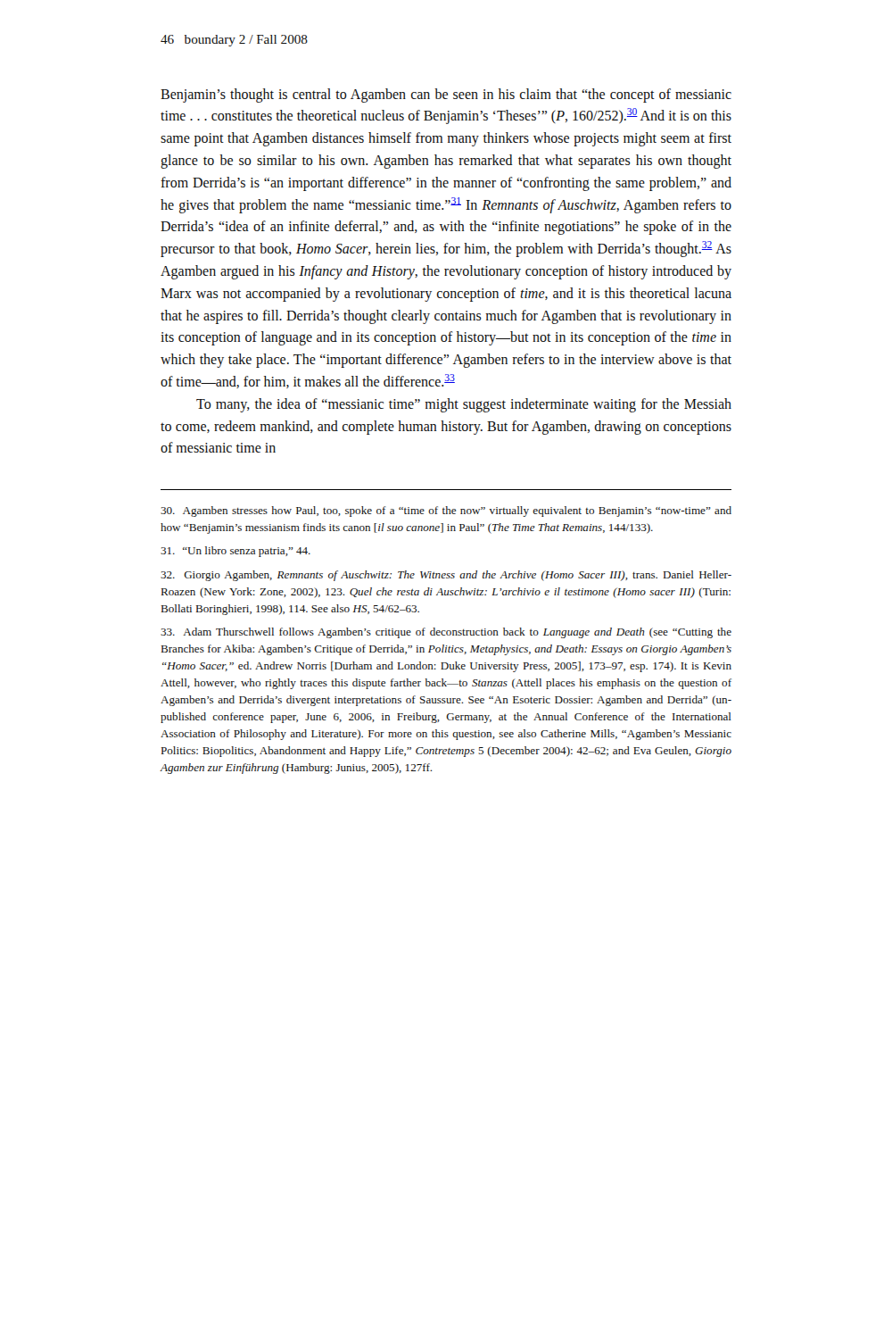46 boundary 2 / Fall 2008
Benjamin’s thought is central to Agamben can be seen in his claim that “the concept of messianic time . . . constitutes the theoretical nucleus of Benjamin’s ‘Theses’” (P, 160/252).30 And it is on this same point that Agamben distances himself from many thinkers whose projects might seem at first glance to be so similar to his own. Agamben has remarked that what separates his own thought from Derrida’s is “an important difference” in the manner of “confronting the same problem,” and he gives that problem the name “messianic time.”31 In Remnants of Auschwitz, Agamben refers to Derrida’s “idea of an infinite deferral,” and, as with the “infinite negotiations” he spoke of in the precursor to that book, Homo Sacer, herein lies, for him, the problem with Derrida’s thought.32 As Agamben argued in his Infancy and History, the revolutionary conception of history introduced by Marx was not accompanied by a revolutionary conception of time, and it is this theoretical lacuna that he aspires to fill. Derrida’s thought clearly contains much for Agamben that is revolutionary in its conception of language and in its conception of history—but not in its conception of the time in which they take place. The “important difference” Agamben refers to in the interview above is that of time—and, for him, it makes all the difference.33
To many, the idea of “messianic time” might suggest indeterminate waiting for the Messiah to come, redeem mankind, and complete human history. But for Agamben, drawing on conceptions of messianic time in
30. Agamben stresses how Paul, too, spoke of a “time of the now” virtually equivalent to Benjamin’s “now-time” and how “Benjamin’s messianism finds its canon [il suo canone] in Paul” (The Time That Remains, 144/133).
31. “Un libro senza patria,” 44.
32. Giorgio Agamben, Remnants of Auschwitz: The Witness and the Archive (Homo Sacer III), trans. Daniel Heller-Roazen (New York: Zone, 2002), 123. Quel che resta di Auschwitz: L’archivio e il testimone (Homo sacer III) (Turin: Bollati Boringhieri, 1998), 114. See also HS, 54/62–63.
33. Adam Thurschwell follows Agamben’s critique of deconstruction back to Language and Death (see “Cutting the Branches for Akiba: Agamben’s Critique of Derrida,” in Politics, Metaphysics, and Death: Essays on Giorgio Agamben’s “Homo Sacer,” ed. Andrew Norris [Durham and London: Duke University Press, 2005], 173–97, esp. 174). It is Kevin Attell, however, who rightly traces this dispute farther back—to Stanzas (Attell places his emphasis on the question of Agamben’s and Derrida’s divergent interpretations of Saussure. See “An Esoteric Dossier: Agamben and Derrida” (unpublished conference paper, June 6, 2006, in Freiburg, Germany, at the Annual Conference of the International Association of Philosophy and Literature). For more on this question, see also Catherine Mills, “Agamben’s Messianic Politics: Biopolitics, Abandonment and Happy Life,” Contretemps 5 (December 2004): 42–62; and Eva Geulen, Giorgio Agamben zur Einführung (Hamburg: Junius, 2005), 127ff.